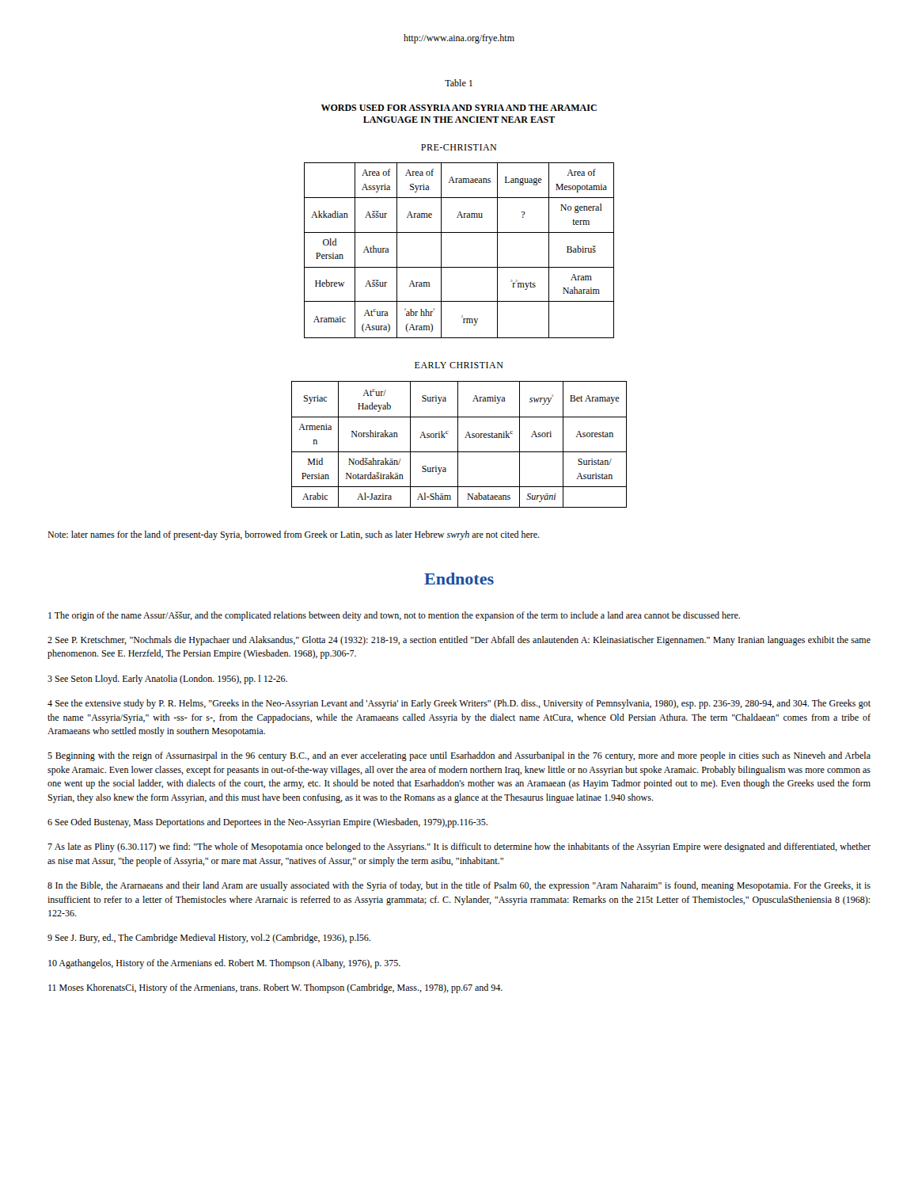http://www.aina.org/frye.htm
Table 1
WORDS USED FOR ASSYRIA AND SYRIA AND THE ARAMAIC
LANGUAGE IN THE ANCIENT NEAR EAST
PRE-CHRISTIAN
| | Area of Assyria | Area of Syria | Aramaeans | Language | Area of Mesopotamia |
| --- | --- | --- | --- | --- | --- |
| Akkadian | Aššur | Arame | Aramu | ? | No general term |
| Old Persian | Athura | | | | Babiruš |
| Hebrew | Aššur | Aram | | ᵓ r ᵓ myts | Aram Naharaim |
| Aramaic | At c ura (Asura) | ᵓ abr hhr ᵓ (Aram) | ᵓ rmy | | |
EARLY CHRISTIAN
| Syriac | At c ur/ Hadeyab | Suriya | Aramiya | swryy ᵓ | Bet Aramaye |
| Armenia n | Norshirakan | Asorik c | Asorestanik c | Asori | Asorestan |
| Mid Persian | Nodšahrakān/ Notardaširakān | Suriya | | | Suristan/ Asuristan |
| Arabic | Al-Jazira | Al-Shām | Nabataeans | Suryāni | |
Note: later names for the land of present-day Syria, borrowed from Greek or Latin, such as later Hebrew swryh are not cited here.
Endnotes
1 The origin of the name Assur/Aššur, and the complicated relations between deity and town, not to mention the expansion of the term to include a land area cannot be discussed here.
2 See P. Kretschmer, "Nochmals die Hypachaer und Alaksandus," Glotta 24 (1932): 218-19, a section entitled "Der Abfall des anlautenden A: Kleinasiatischer Eigennamen." Many Iranian languages exhibit the same phenomenon. See E. Herzfeld, The Persian Empire (Wiesbaden. 1968), pp.306-7.
3 See Seton Lloyd. Early Anatolia (London. 1956), pp. l 12-26.
4 See the extensive study by P. R. Helms, "Greeks in the Neo-Assyrian Levant and 'Assyria' in Early Greek Writers" (Ph.D. diss., University of Pemnsylvania, 1980), esp. pp. 236-39, 280-94, and 304. The Greeks got the name "Assyria/Syria," with -ss- for s-, from the Cappadocians, while the Aramaeans called Assyria by the dialect name AtCura, whence Old Persian Athura. The term "Chaldaean" comes from a tribe of Aramaeans who settled mostly in southern Mesopotamia.
5 Beginning with the reign of Assurnasirpal in the 96 century B.C., and an ever accelerating pace until Esarhaddon and Assurbanipal in the 76 century, more and more people in cities such as Nineveh and Arbela spoke Aramaic. Even lower classes, except for peasants in out-of-the-way villages, all over the area of modern northern Iraq, knew little or no Assyrian but spoke Aramaic. Probably bilingualism was more common as one went up the social ladder, with dialects of the court, the army, etc. It should be noted that Esarhaddon's mother was an Aramaean (as Hayim Tadmor pointed out to me). Even though the Greeks used the form Syrian, they also knew the form Assyrian, and this must have been confusing, as it was to the Romans as a glance at the Thesaurus linguae latinae 1.940 shows.
6 See Oded Bustenay, Mass Deportations and Deportees in the Neo-Assyrian Empire (Wiesbaden, 1979),pp.116-35.
7 As late as Pliny (6.30.117) we find: "The whole of Mesopotamia once belonged to the Assyrians." It is difficult to determine how the inhabitants of the Assyrian Empire were designated and differentiated, whether as nise mat Assur, "the people of Assyria," or mare mat Assur, "natives of Assur," or simply the term asibu, "inhabitant."
8 In the Bible, the Ararnaeans and their land Aram are usually associated with the Syria of today, but in the title of Psalm 60, the expression "Aram Naharaim" is found, meaning Mesopotamia. For the Greeks, it is insufficient to refer to a letter of Themistocles where Ararnaic is referred to as Assyria grammata; cf. C. Nylander, "Assyria rrammata: Remarks on the 215t Letter of Themistocles," OpusculaStheniensia 8 (1968): 122-36.
9 See J. Bury, ed., The Cambridge Medieval History, vol.2 (Cambridge, 1936), p.l56.
10 Agathangelos, History of the Armenians ed. Robert M. Thompson (Albany, 1976), p. 375.
11 Moses KhorenatsCi, History of the Armenians, trans. Robert W. Thompson (Cambridge, Mass., 1978), pp.67 and 94.